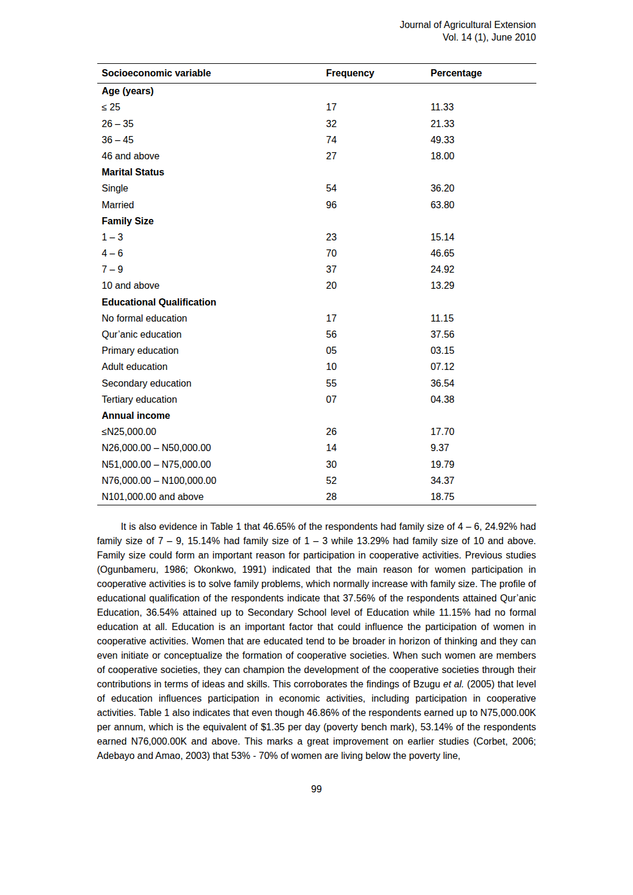Journal of Agricultural Extension
Vol. 14 (1), June 2010
| Socioeconomic variable | Frequency | Percentage |
| --- | --- | --- |
| Age (years) |
| ≤ 25 | 17 | 11.33 |
| 26 – 35 | 32 | 21.33 |
| 36 – 45 | 74 | 49.33 |
| 46 and above | 27 | 18.00 |
| Marital Status |
| Single | 54 | 36.20 |
| Married | 96 | 63.80 |
| Family Size |
| 1 – 3 | 23 | 15.14 |
| 4 – 6 | 70 | 46.65 |
| 7 – 9 | 37 | 24.92 |
| 10 and above | 20 | 13.29 |
| Educational Qualification |
| No formal education | 17 | 11.15 |
| Qur’anic education | 56 | 37.56 |
| Primary education | 05 | 03.15 |
| Adult education | 10 | 07.12 |
| Secondary education | 55 | 36.54 |
| Tertiary education | 07 | 04.38 |
| Annual income |
| ≤N25,000.00 | 26 | 17.70 |
| N26,000.00 – N50,000.00 | 14 | 9.37 |
| N51,000.00 – N75,000.00 | 30 | 19.79 |
| N76,000.00 – N100,000.00 | 52 | 34.37 |
| N101,000.00 and above | 28 | 18.75 |
It is also evidence in Table 1 that 46.65% of the respondents had family size of 4 – 6, 24.92% had family size of 7 – 9, 15.14% had family size of 1 – 3 while 13.29% had family size of 10 and above. Family size could form an important reason for participation in cooperative activities. Previous studies (Ogunbameru, 1986; Okonkwo, 1991) indicated that the main reason for women participation in cooperative activities is to solve family problems, which normally increase with family size. The profile of educational qualification of the respondents indicate that 37.56% of the respondents attained Qur’anic Education, 36.54% attained up to Secondary School level of Education while 11.15% had no formal education at all. Education is an important factor that could influence the participation of women in cooperative activities. Women that are educated tend to be broader in horizon of thinking and they can even initiate or conceptualize the formation of cooperative societies. When such women are members of cooperative societies, they can champion the development of the cooperative societies through their contributions in terms of ideas and skills. This corroborates the findings of Bzugu et al. (2005) that level of education influences participation in economic activities, including participation in cooperative activities. Table 1 also indicates that even though 46.86% of the respondents earned up to N75,000.00K per annum, which is the equivalent of $1.35 per day (poverty bench mark), 53.14% of the respondents earned N76,000.00K and above. This marks a great improvement on earlier studies (Corbet, 2006; Adebayo and Amao, 2003) that 53% - 70% of women are living below the poverty line,
99